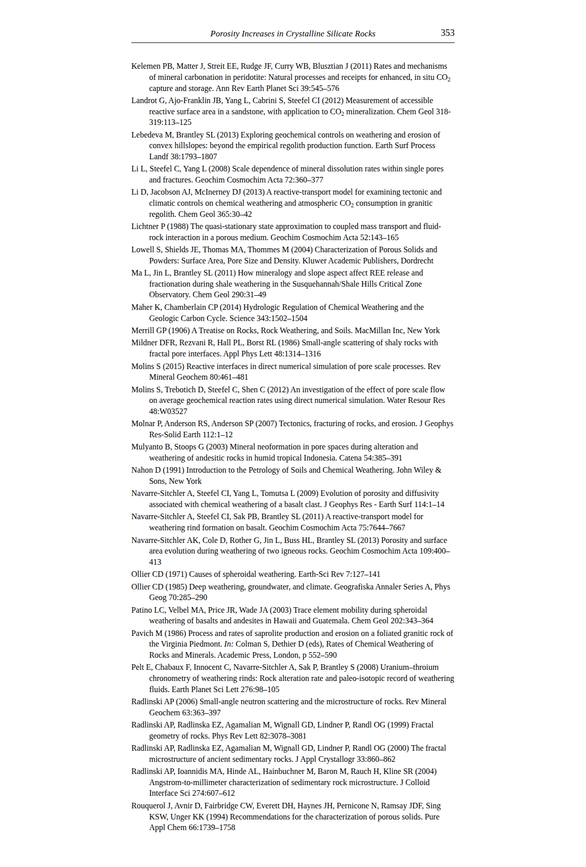Porosity Increases in Crystalline Silicate Rocks 353
Kelemen PB, Matter J, Streit EE, Rudge JF, Curry WB, Blusztian J (2011) Rates and mechanisms of mineral carbonation in peridotite: Natural processes and receipts for enhanced, in situ CO2 capture and storage. Ann Rev Earth Planet Sci 39:545–576
Landrot G, Ajo-Franklin JB, Yang L, Cabrini S, Steefel CI (2012) Measurement of accessible reactive surface area in a sandstone, with application to CO2 mineralization. Chem Geol 318-319:113–125
Lebedeva M, Brantley SL (2013) Exploring geochemical controls on weathering and erosion of convex hillslopes: beyond the empirical regolith production function. Earth Surf Process Landf 38:1793–1807
Li L, Steefel C, Yang L (2008) Scale dependence of mineral dissolution rates within single pores and fractures. Geochim Cosmochim Acta 72:360–377
Li D, Jacobson AJ, McInerney DJ (2013) A reactive-transport model for examining tectonic and climatic controls on chemical weathering and atmospheric CO2 consumption in granitic regolith. Chem Geol 365:30–42
Lichtner P (1988) The quasi-stationary state approximation to coupled mass transport and fluid-rock interaction in a porous medium. Geochim Cosmochim Acta 52:143–165
Lowell S, Shields JE, Thomas MA, Thommes M (2004) Characterization of Porous Solids and Powders: Surface Area, Pore Size and Density. Kluwer Academic Publishers, Dordrecht
Ma L, Jin L, Brantley SL (2011) How mineralogy and slope aspect affect REE release and fractionation during shale weathering in the Susquehannah/Shale Hills Critical Zone Observatory. Chem Geol 290:31–49
Maher K, Chamberlain CP (2014) Hydrologic Regulation of Chemical Weathering and the Geologic Carbon Cycle. Science 343:1502–1504
Merrill GP (1906) A Treatise on Rocks, Rock Weathering, and Soils. MacMillan Inc, New York
Mildner DFR, Rezvani R, Hall PL, Borst RL (1986) Small-angle scattering of shaly rocks with fractal pore interfaces. Appl Phys Lett 48:1314–1316
Molins S (2015) Reactive interfaces in direct numerical simulation of pore scale processes. Rev Mineral Geochem 80:461–481
Molins S, Trebotich D, Steefel C, Shen C (2012) An investigation of the effect of pore scale flow on average geochemical reaction rates using direct numerical simulation. Water Resour Res 48:W03527
Molnar P, Anderson RS, Anderson SP (2007) Tectonics, fracturing of rocks, and erosion. J Geophys Res-Solid Earth 112:1–12
Mulyanto B, Stoops G (2003) Mineral neoformation in pore spaces during alteration and weathering of andesitic rocks in humid tropical Indonesia. Catena 54:385–391
Nahon D (1991) Introduction to the Petrology of Soils and Chemical Weathering. John Wiley & Sons, New York
Navarre-Sitchler A, Steefel CI, Yang L, Tomutsa L (2009) Evolution of porosity and diffusivity associated with chemical weathering of a basalt clast. J Geophys Res - Earth Surf 114:1–14
Navarre-Sitchler A, Steefel CI, Sak PB, Brantley SL (2011) A reactive-transport model for weathering rind formation on basalt. Geochim Cosmochim Acta 75:7644–7667
Navarre-Sitchler AK, Cole D, Rother G, Jin L, Buss HL, Brantley SL (2013) Porosity and surface area evolution during weathering of two igneous rocks. Geochim Cosmochim Acta 109:400–413
Ollier CD (1971) Causes of spheroidal weathering. Earth-Sci Rev 7:127–141
Ollier CD (1985) Deep weathering, groundwater, and climate. Geografiska Annaler Series A, Phys Geog 70:285–290
Patino LC, Velbel MA, Price JR, Wade JA (2003) Trace element mobility during spheroidal weathering of basalts and andesites in Hawaii and Guatemala. Chem Geol 202:343–364
Pavich M (1986) Process and rates of saprolite production and erosion on a foliated granitic rock of the Virginia Piedmont. In: Colman S, Dethier D (eds), Rates of Chemical Weathering of Rocks and Minerals. Academic Press, London, p 552–590
Pelt E, Chabaux F, Innocent C, Navarre-Sitchler A, Sak P, Brantley S (2008) Uranium–throium chronometry of weathering rinds: Rock alteration rate and paleo-isotopic record of weathering fluids. Earth Planet Sci Lett 276:98–105
Radlinski AP (2006) Small-angle neutron scattering and the microstructure of rocks. Rev Mineral Geochem 63:363–397
Radlinski AP, Radlinska EZ, Agamalian M, Wignall GD, Lindner P, Randl OG (1999) Fractal geometry of rocks. Phys Rev Lett 82:3078–3081
Radlinski AP, Radlinska EZ, Agamalian M, Wignall GD, Lindner P, Randl OG (2000) The fractal microstructure of ancient sedimentary rocks. J Appl Crystallogr 33:860–862
Radlinski AP, Ioannidis MA, Hinde AL, Hainbuchner M, Baron M, Rauch H, Kline SR (2004) Angstrom-to-millimeter characterization of sedimentary rock microstructure. J Colloid Interface Sci 274:607–612
Rouquerol J, Avnir D, Fairbridge CW, Everett DH, Haynes JH, Pernicone N, Ramsay JDF, Sing KSW, Unger KK (1994) Recommendations for the characterization of porous solids. Pure Appl Chem 66:1739–1758